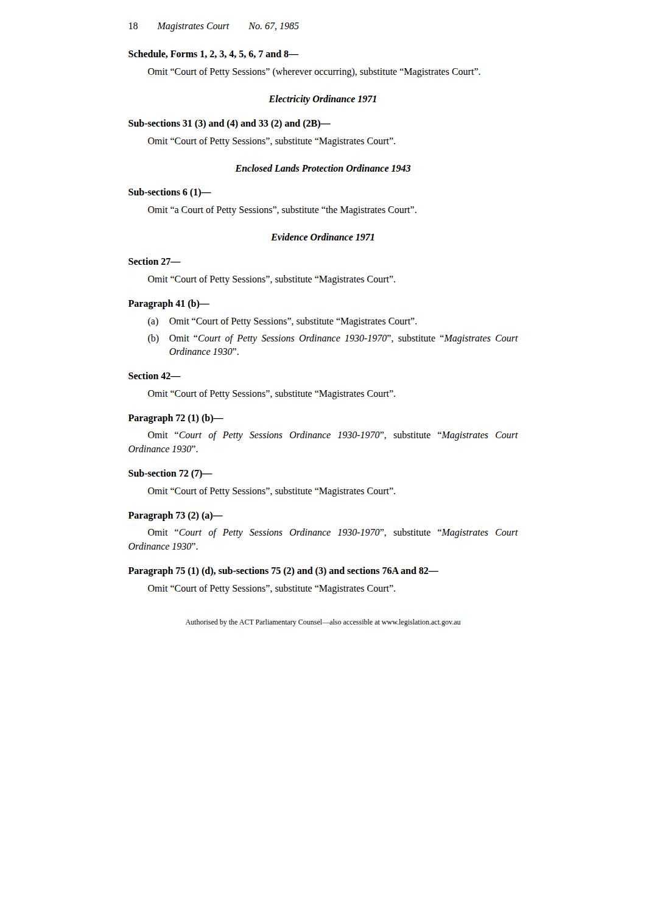18 Magistrates Court No. 67, 1985
Schedule, Forms 1, 2, 3, 4, 5, 6, 7 and 8—
Omit “Court of Petty Sessions” (wherever occurring), substitute “Magistrates Court”.
Electricity Ordinance 1971
Sub-sections 31 (3) and (4) and 33 (2) and (2B)—
Omit “Court of Petty Sessions”, substitute “Magistrates Court”.
Enclosed Lands Protection Ordinance 1943
Sub-sections 6 (1)—
Omit “a Court of Petty Sessions”, substitute “the Magistrates Court”.
Evidence Ordinance 1971
Section 27—
Omit “Court of Petty Sessions”, substitute “Magistrates Court”.
Paragraph 41 (b)—
(a) Omit “Court of Petty Sessions”, substitute “Magistrates Court”.
(b) Omit “Court of Petty Sessions Ordinance 1930-1970”, substitute “Magistrates Court Ordinance 1930”.
Section 42—
Omit “Court of Petty Sessions”, substitute “Magistrates Court”.
Paragraph 72 (1) (b)—
Omit “Court of Petty Sessions Ordinance 1930-1970”, substitute “Magistrates Court Ordinance 1930”.
Sub-section 72 (7)—
Omit “Court of Petty Sessions”, substitute “Magistrates Court”.
Paragraph 73 (2) (a)—
Omit “Court of Petty Sessions Ordinance 1930-1970”, substitute “Magistrates Court Ordinance 1930”.
Paragraph 75 (1) (d), sub-sections 75 (2) and (3) and sections 76A and 82—
Omit “Court of Petty Sessions”, substitute “Magistrates Court”.
Authorised by the ACT Parliamentary Counsel—also accessible at www.legislation.act.gov.au